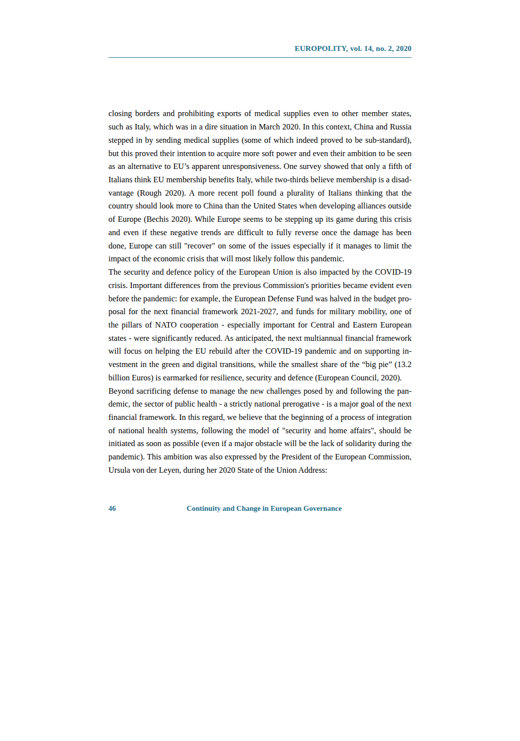EUROPOLITY, vol. 14, no. 2, 2020
closing borders and prohibiting exports of medical supplies even to other member states, such as Italy, which was in a dire situation in March 2020. In this context, China and Russia stepped in by sending medical supplies (some of which indeed proved to be sub-standard), but this proved their intention to acquire more soft power and even their ambition to be seen as an alternative to EU’s apparent unresponsiveness. One survey showed that only a fifth of Italians think EU membership benefits Italy, while two-thirds believe membership is a disadvantage (Rough 2020). A more recent poll found a plurality of Italians thinking that the country should look more to China than the United States when developing alliances outside of Europe (Bechis 2020). While Europe seems to be stepping up its game during this crisis and even if these negative trends are difficult to fully reverse once the damage has been done, Europe can still "recover" on some of the issues especially if it manages to limit the impact of the economic crisis that will most likely follow this pandemic.
The security and defence policy of the European Union is also impacted by the COVID-19 crisis. Important differences from the previous Commission's priorities became evident even before the pandemic: for example, the European Defense Fund was halved in the budget proposal for the next financial framework 2021-2027, and funds for military mobility, one of the pillars of NATO cooperation - especially important for Central and Eastern European states - were significantly reduced. As anticipated, the next multiannual financial framework will focus on helping the EU rebuild after the COVID-19 pandemic and on supporting investment in the green and digital transitions, while the smallest share of the “big pie” (13.2 billion Euros) is earmarked for resilience, security and defence (European Council, 2020).
Beyond sacrificing defense to manage the new challenges posed by and following the pandemic, the sector of public health - a strictly national prerogative - is a major goal of the next financial framework. In this regard, we believe that the beginning of a process of integration of national health systems, following the model of "security and home affairs", should be initiated as soon as possible (even if a major obstacle will be the lack of solidarity during the pandemic). This ambition was also expressed by the President of the European Commission, Ursula von der Leyen, during her 2020 State of the Union Address:
46 Continuity and Change in European Governance